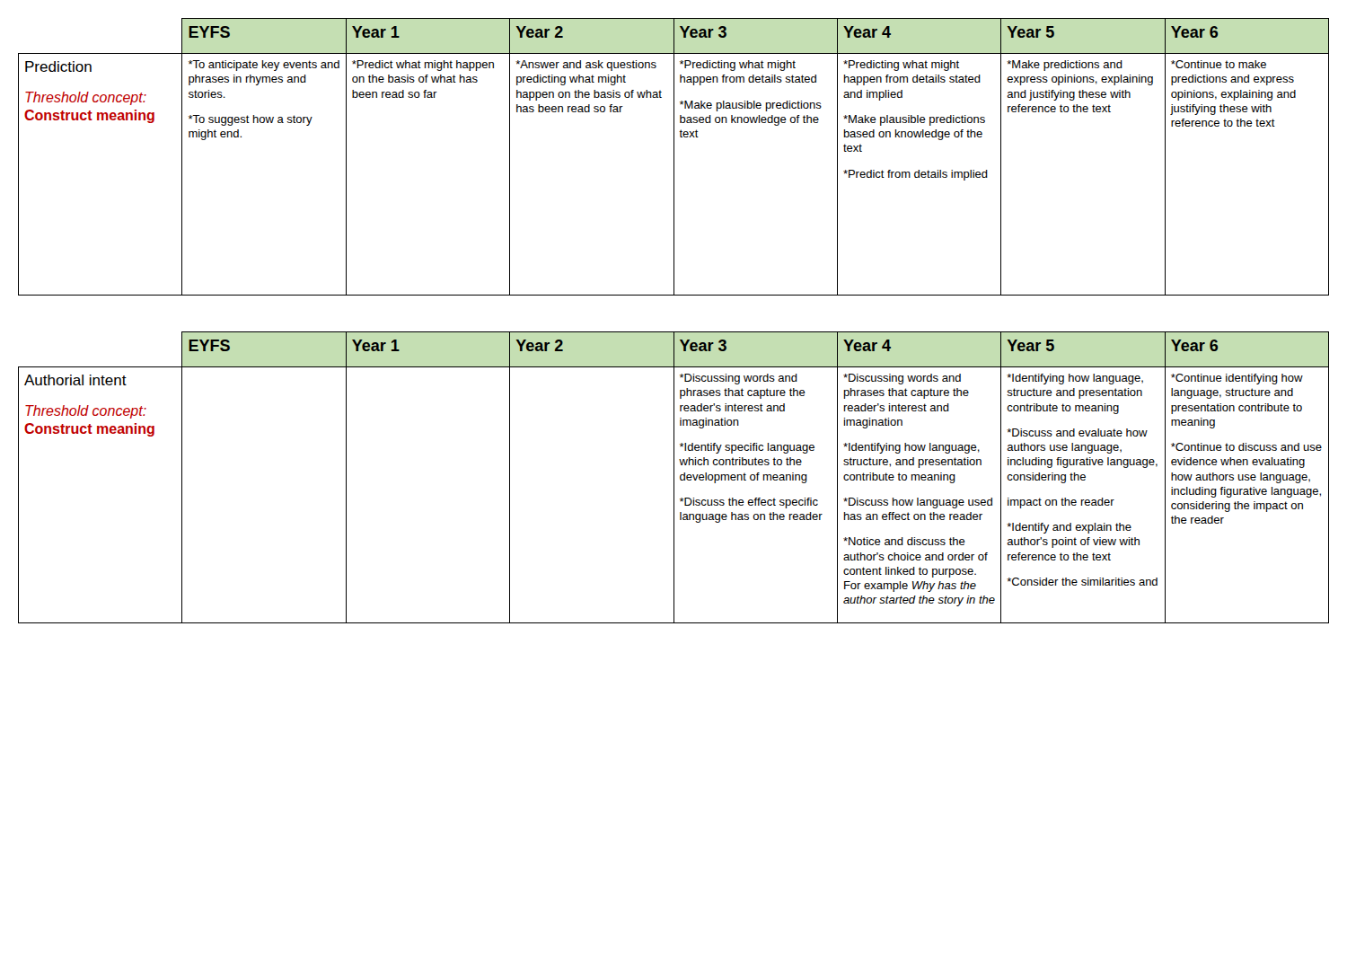| | EYFS | Year 1 | Year 2 | Year 3 | Year 4 | Year 5 | Year 6 |
| --- | --- | --- | --- | --- | --- | --- | --- |
| Prediction Threshold concept: Construct meaning | *To anticipate key events and phrases in rhymes and stories. *To suggest how a story might end. | *Predict what might happen on the basis of what has been read so far | *Answer and ask questions predicting what might happen on the basis of what has been read so far | *Predicting what might happen from details stated *Make plausible predictions based on knowledge of the text | *Predicting what might happen from details stated and implied *Make plausible predictions based on knowledge of the text *Predict from details implied | *Make predictions and express opinions, explaining and justifying these with reference to the text | *Continue to make predictions and express opinions, explaining and justifying these with reference to the text |
| | EYFS | Year 1 | Year 2 | Year 3 | Year 4 | Year 5 | Year 6 |
| --- | --- | --- | --- | --- | --- | --- | --- |
| Authorial intent Threshold concept: Construct meaning | | | | *Discussing words and phrases that capture the reader's interest and imagination *Identify specific language which contributes to the development of meaning *Discuss the effect specific language has on the reader | *Discussing words and phrases that capture the reader's interest and imagination *Identifying how language, structure, and presentation contribute to meaning *Discuss how language used has an effect on the reader *Notice and discuss the author's choice and order of content linked to purpose. For example Why has the author started the story in the | *Identifying how language, structure and presentation contribute to meaning *Discuss and evaluate how authors use language, including figurative language, considering the impact on the reader *Identify and explain the author's point of view with reference to the text *Consider the similarities and | *Continue identifying how language, structure and presentation contribute to meaning *Continue to discuss and use evidence when evaluating how authors use language, including figurative language, considering the impact on the reader |